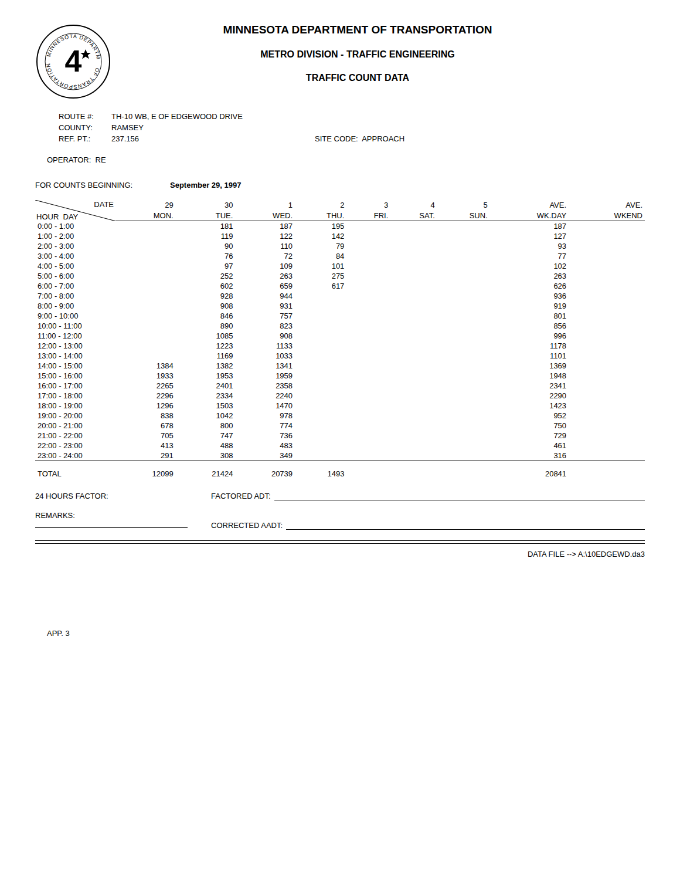MINNESOTA DEPARTMENT OF TRANSPORTATION 4
MINNESOTA DEPARTMENT OF TRANSPORTATION
METRO DIVISION - TRAFFIC ENGINEERING
TRAFFIC COUNT DATA
ROUTE #: TH-10 WB, E OF EDGEWOOD DRIVE
COUNTY: RAMSEY
REF. PT.: 237.156 SITE CODE: APPROACH
OPERATOR: RE
FOR COUNTS BEGINNING: September 29, 1997
| DATE HOUR DAY | 29 | 30 | 1 | 2 | 3 | 4 | 5 | AVE. | AVE. |
| --- | --- | --- | --- | --- | --- | --- | --- | --- | --- |
| MON. | TUE. | WED. | THU. | FRI. | SAT. | SUN. | WK.DAY | WKEND |
| 0:00 - 1:00 | | 181 | 187 | 195 | | | | 187 | |
| 1:00 - 2:00 | | 119 | 122 | 142 | | | | 127 | |
| 2:00 - 3:00 | | 90 | 110 | 79 | | | | 93 | |
| 3:00 - 4:00 | | 76 | 72 | 84 | | | | 77 | |
| 4:00 - 5:00 | | 97 | 109 | 101 | | | | 102 | |
| 5:00 - 6:00 | | 252 | 263 | 275 | | | | 263 | |
| 6:00 - 7:00 | | 602 | 659 | 617 | | | | 626 | |
| 7:00 - 8:00 | | 928 | 944 | | | | | 936 | |
| 8:00 - 9:00 | | 908 | 931 | | | | | 919 | |
| 9:00 - 10:00 | | 846 | 757 | | | | | 801 | |
| 10:00 - 11:00 | | 890 | 823 | | | | | 856 | |
| 11:00 - 12:00 | | 1085 | 908 | | | | | 996 | |
| 12:00 - 13:00 | | 1223 | 1133 | | | | | 1178 | |
| 13:00 - 14:00 | | 1169 | 1033 | | | | | 1101 | |
| 14:00 - 15:00 | 1384 | 1382 | 1341 | | | | | 1369 | |
| 15:00 - 16:00 | 1933 | 1953 | 1959 | | | | | 1948 | |
| 16:00 - 17:00 | 2265 | 2401 | 2358 | | | | | 2341 | |
| 17:00 - 18:00 | 2296 | 2334 | 2240 | | | | | 2290 | |
| 18:00 - 19:00 | 1296 | 1503 | 1470 | | | | | 1423 | |
| 19:00 - 20:00 | 838 | 1042 | 978 | | | | | 952 | |
| 20:00 - 21:00 | 678 | 800 | 774 | | | | | 750 | |
| 21:00 - 22:00 | 705 | 747 | 736 | | | | | 729 | |
| 22:00 - 23:00 | 413 | 488 | 483 | | | | | 461 | |
| 23:00 - 24:00 | 291 | 308 | 349 | | | | | 316 | |
| TOTAL | 12099 | 21424 | 20739 | 1493 | | | | 20841 | |
24 HOURS FACTOR:
FACTORED ADT:
REMARKS:
CORRECTED AADT:
DATA FILE --> A:\10EDGEWD.da3
APP. 3